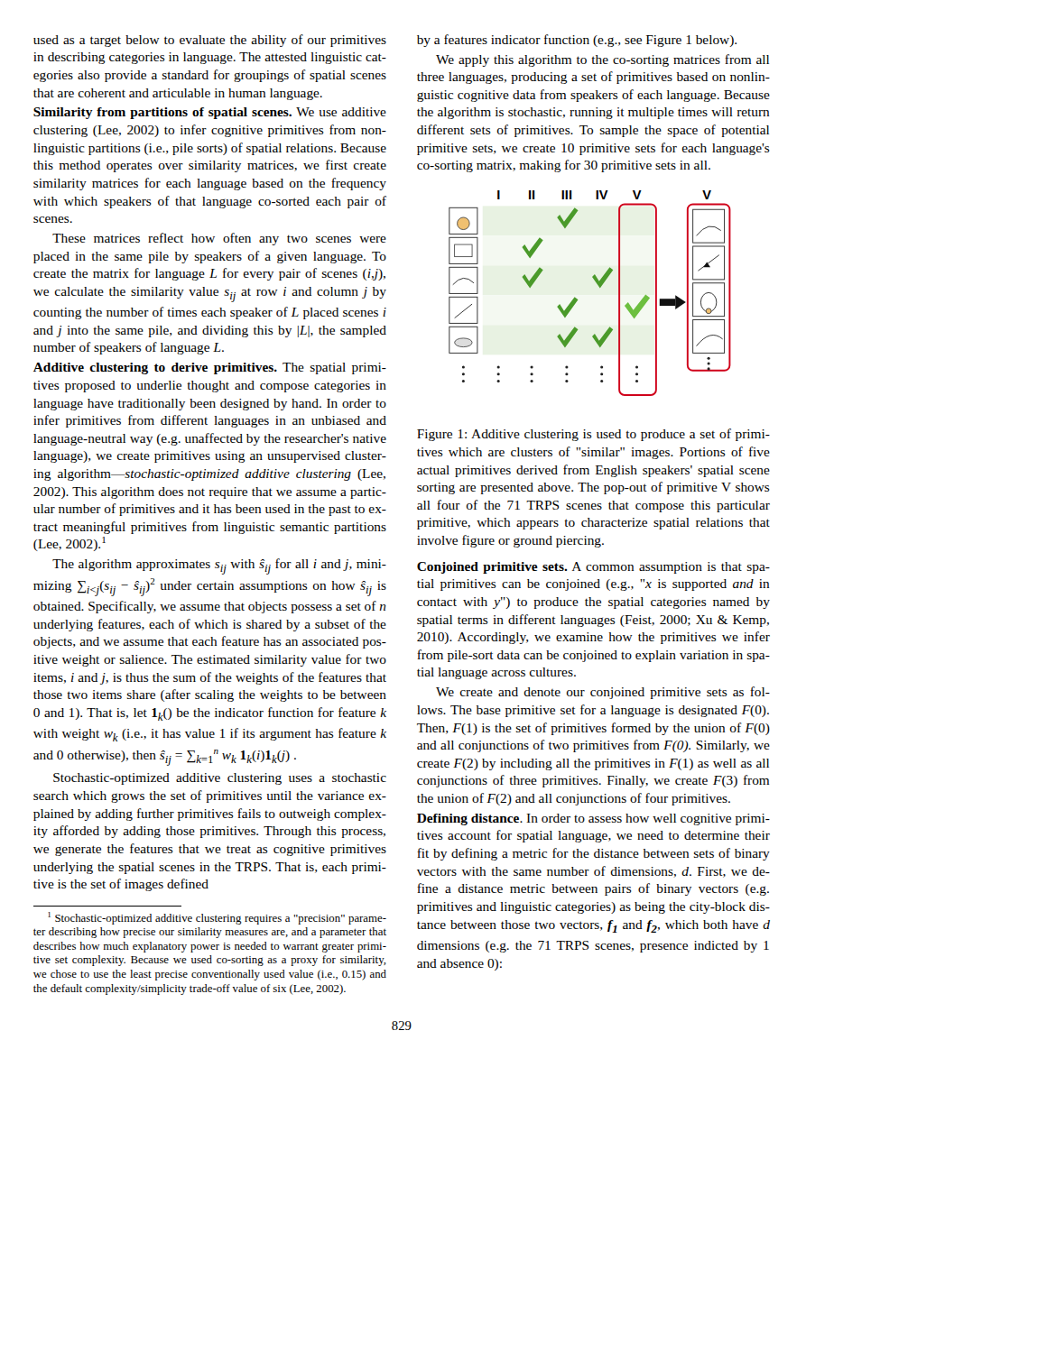used as a target below to evaluate the ability of our primitives in describing categories in language. The attested linguistic categories also provide a standard for groupings of spatial scenes that are coherent and articulable in human language.
Similarity from partitions of spatial scenes. We use additive clustering (Lee, 2002) to infer cognitive primitives from nonlinguistic partitions (i.e., pile sorts) of spatial relations. Because this method operates over similarity matrices, we first create similarity matrices for each language based on the frequency with which speakers of that language co-sorted each pair of scenes.
These matrices reflect how often any two scenes were placed in the same pile by speakers of a given language. To create the matrix for language L for every pair of scenes (i,j), we calculate the similarity value sij at row i and column j by counting the number of times each speaker of L placed scenes i and j into the same pile, and dividing this by |L|, the sampled number of speakers of language L.
Additive clustering to derive primitives. The spatial primitives proposed to underlie thought and compose categories in language have traditionally been designed by hand. In order to infer primitives from different languages in an unbiased and language-neutral way (e.g. unaffected by the researcher's native language), we create primitives using an unsupervised clustering algorithm—stochastic-optimized additive clustering (Lee, 2002). This algorithm does not require that we assume a particular number of primitives and it has been used in the past to extract meaningful primitives from linguistic semantic partitions (Lee, 2002).1
The algorithm approximates sij with ŝij for all i and j, minimizing ∑i<j(sij − ŝij)2 under certain assumptions on how ŝij is obtained. Specifically, we assume that objects possess a set of n underlying features, each of which is shared by a subset of the objects, and we assume that each feature has an associated positive weight or salience. The estimated similarity value for two items, i and j, is thus the sum of the weights of the features that those two items share (after scaling the weights to be between 0 and 1). That is, let 1k() be the indicator function for feature k with weight wk (i.e., it has value 1 if its argument has feature k and 0 otherwise), then ŝij = ∑k=1n wk 1k(i)1k(j) .
Stochastic-optimized additive clustering uses a stochastic search which grows the set of primitives until the variance explained by adding further primitives fails to outweigh complexity afforded by adding those primitives. Through this process, we generate the features that we treat as cognitive primitives underlying the spatial scenes in the TRPS. That is, each primitive is the set of images defined
1 Stochastic-optimized additive clustering requires a "precision" parameter describing how precise our similarity measures are, and a parameter that describes how much explanatory power is needed to warrant greater primitive set complexity. Because we used co-sorting as a proxy for similarity, we chose to use the least precise conventionally used value (i.e., 0.15) and the default complexity/simplicity trade-off value of six (Lee, 2002).
by a features indicator function (e.g., see Figure 1 below).
We apply this algorithm to the co-sorting matrices from all three languages, producing a set of primitives based on nonlinguistic cognitive data from speakers of each language. Because the algorithm is stochastic, running it multiple times will return different sets of primitives. To sample the space of potential primitive sets, we create 10 primitive sets for each language's co-sorting matrix, making for 30 primitive sets in all.
I II III IV V V
Figure 1: Additive clustering is used to produce a set of primitives which are clusters of "similar" images. Portions of five actual primitives derived from English speakers' spatial scene sorting are presented above. The pop-out of primitive V shows all four of the 71 TRPS scenes that compose this particular primitive, which appears to characterize spatial relations that involve figure or ground piercing.
Conjoined primitive sets. A common assumption is that spatial primitives can be conjoined (e.g., "x is supported and in contact with y") to produce the spatial categories named by spatial terms in different languages (Feist, 2000; Xu & Kemp, 2010). Accordingly, we examine how the primitives we infer from pile-sort data can be conjoined to explain variation in spatial language across cultures.
We create and denote our conjoined primitive sets as follows. The base primitive set for a language is designated F(0). Then, F(1) is the set of primitives formed by the union of F(0) and all conjunctions of two primitives from F(0). Similarly, we create F(2) by including all the primitives in F(1) as well as all conjunctions of three primitives. Finally, we create F(3) from the union of F(2) and all conjunctions of four primitives.
Defining distance. In order to assess how well cognitive primitives account for spatial language, we need to determine their fit by defining a metric for the distance between sets of binary vectors with the same number of dimensions, d. First, we define a distance metric between pairs of binary vectors (e.g. primitives and linguistic categories) as being the city-block distance between those two vectors, f1 and f2, which both have d dimensions (e.g. the 71 TRPS scenes, presence indicted by 1 and absence 0):
829